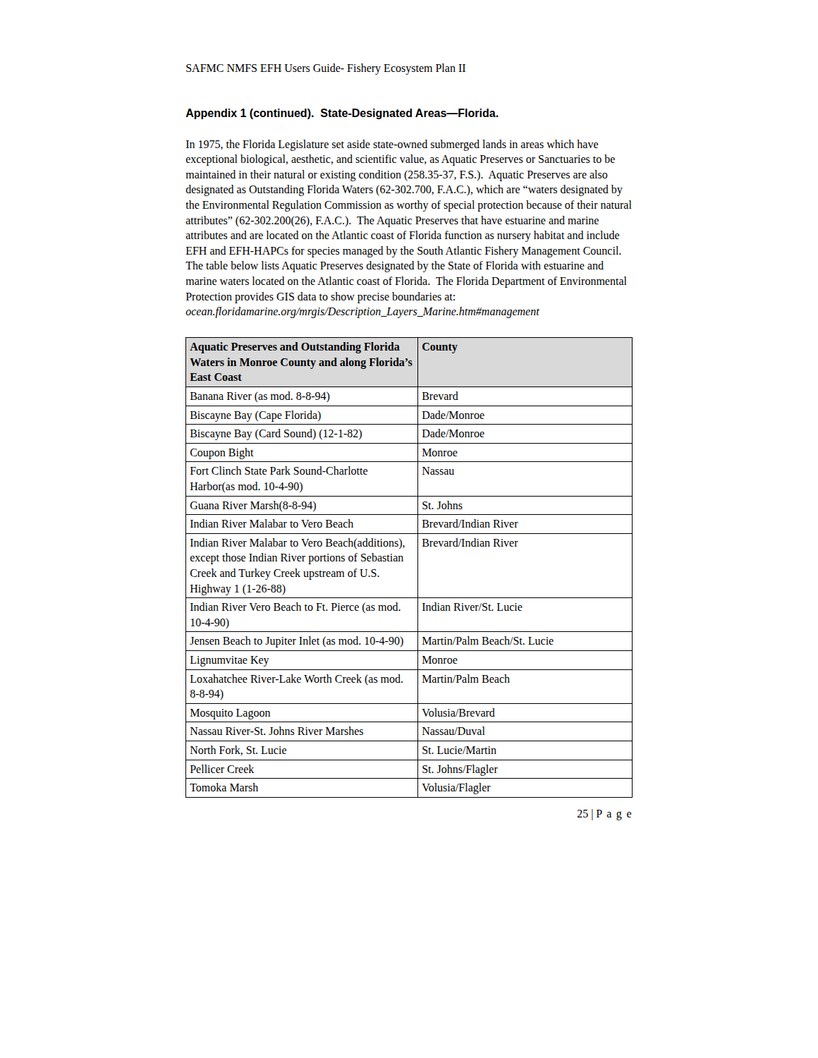SAFMC NMFS EFH Users Guide- Fishery Ecosystem Plan II
Appendix 1 (continued). State-Designated Areas—Florida.
In 1975, the Florida Legislature set aside state-owned submerged lands in areas which have exceptional biological, aesthetic, and scientific value, as Aquatic Preserves or Sanctuaries to be maintained in their natural or existing condition (258.35-37, F.S.). Aquatic Preserves are also designated as Outstanding Florida Waters (62-302.700, F.A.C.), which are “waters designated by the Environmental Regulation Commission as worthy of special protection because of their natural attributes” (62-302.200(26), F.A.C.). The Aquatic Preserves that have estuarine and marine attributes and are located on the Atlantic coast of Florida function as nursery habitat and include EFH and EFH-HAPCs for species managed by the South Atlantic Fishery Management Council. The table below lists Aquatic Preserves designated by the State of Florida with estuarine and marine waters located on the Atlantic coast of Florida. The Florida Department of Environmental Protection provides GIS data to show precise boundaries at: ocean.floridamarine.org/mrgis/Description_Layers_Marine.htm#management
| Aquatic Preserves and Outstanding Florida Waters in Monroe County and along Florida’s East Coast | County |
| --- | --- |
| Banana River (as mod. 8-8-94) | Brevard |
| Biscayne Bay (Cape Florida) | Dade/Monroe |
| Biscayne Bay (Card Sound) (12-1-82) | Dade/Monroe |
| Coupon Bight | Monroe |
| Fort Clinch State Park Sound-Charlotte Harbor(as mod. 10-4-90) | Nassau |
| Guana River Marsh(8-8-94) | St. Johns |
| Indian River Malabar to Vero Beach | Brevard/Indian River |
| Indian River Malabar to Vero Beach(additions), except those Indian River portions of Sebastian Creek and Turkey Creek upstream of U.S. Highway 1 (1-26-88) | Brevard/Indian River |
| Indian River Vero Beach to Ft. Pierce (as mod. 10-4-90) | Indian River/St. Lucie |
| Jensen Beach to Jupiter Inlet (as mod. 10-4-90) | Martin/Palm Beach/St. Lucie |
| Lignumvitae Key | Monroe |
| Loxahatchee River-Lake Worth Creek (as mod. 8-8-94) | Martin/Palm Beach |
| Mosquito Lagoon | Volusia/Brevard |
| Nassau River-St. Johns River Marshes | Nassau/Duval |
| North Fork, St. Lucie | St. Lucie/Martin |
| Pellicer Creek | St. Johns/Flagler |
| Tomoka Marsh | Volusia/Flagler |
25 | P a g e